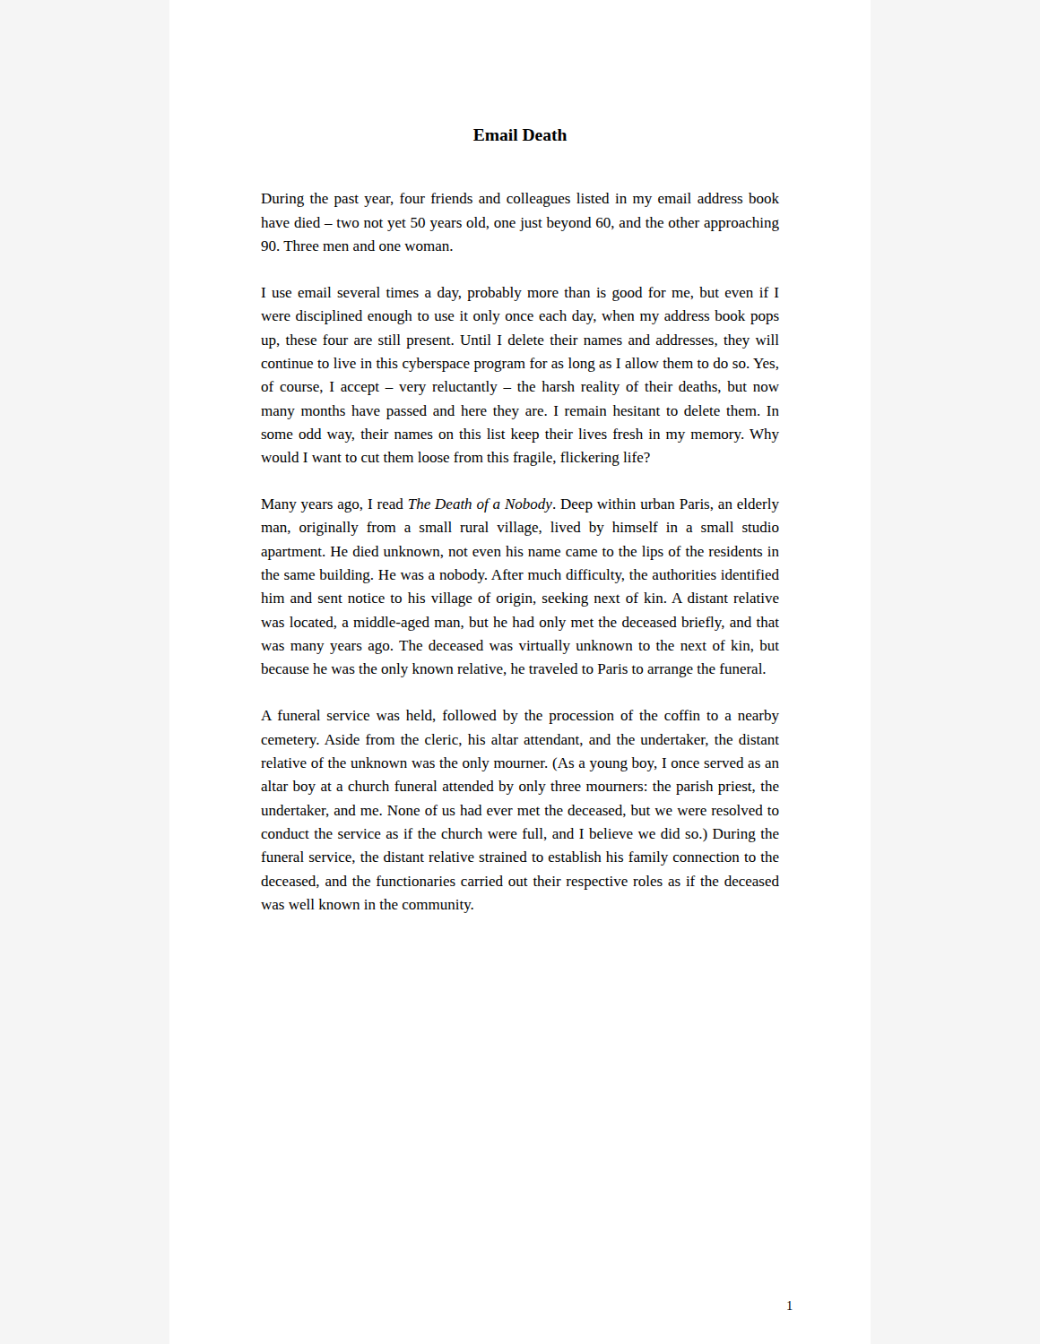Email Death
During the past year, four friends and colleagues listed in my email address book have died – two not yet 50 years old, one just beyond 60, and the other approaching 90. Three men and one woman.
I use email several times a day, probably more than is good for me, but even if I were disciplined enough to use it only once each day, when my address book pops up, these four are still present. Until I delete their names and addresses, they will continue to live in this cyberspace program for as long as I allow them to do so. Yes, of course, I accept – very reluctantly – the harsh reality of their deaths, but now many months have passed and here they are. I remain hesitant to delete them. In some odd way, their names on this list keep their lives fresh in my memory. Why would I want to cut them loose from this fragile, flickering life?
Many years ago, I read The Death of a Nobody. Deep within urban Paris, an elderly man, originally from a small rural village, lived by himself in a small studio apartment. He died unknown, not even his name came to the lips of the residents in the same building. He was a nobody. After much difficulty, the authorities identified him and sent notice to his village of origin, seeking next of kin. A distant relative was located, a middle-aged man, but he had only met the deceased briefly, and that was many years ago. The deceased was virtually unknown to the next of kin, but because he was the only known relative, he traveled to Paris to arrange the funeral.
A funeral service was held, followed by the procession of the coffin to a nearby cemetery. Aside from the cleric, his altar attendant, and the undertaker, the distant relative of the unknown was the only mourner. (As a young boy, I once served as an altar boy at a church funeral attended by only three mourners: the parish priest, the undertaker, and me. None of us had ever met the deceased, but we were resolved to conduct the service as if the church were full, and I believe we did so.) During the funeral service, the distant relative strained to establish his family connection to the deceased, and the functionaries carried out their respective roles as if the deceased was well known in the community.
1